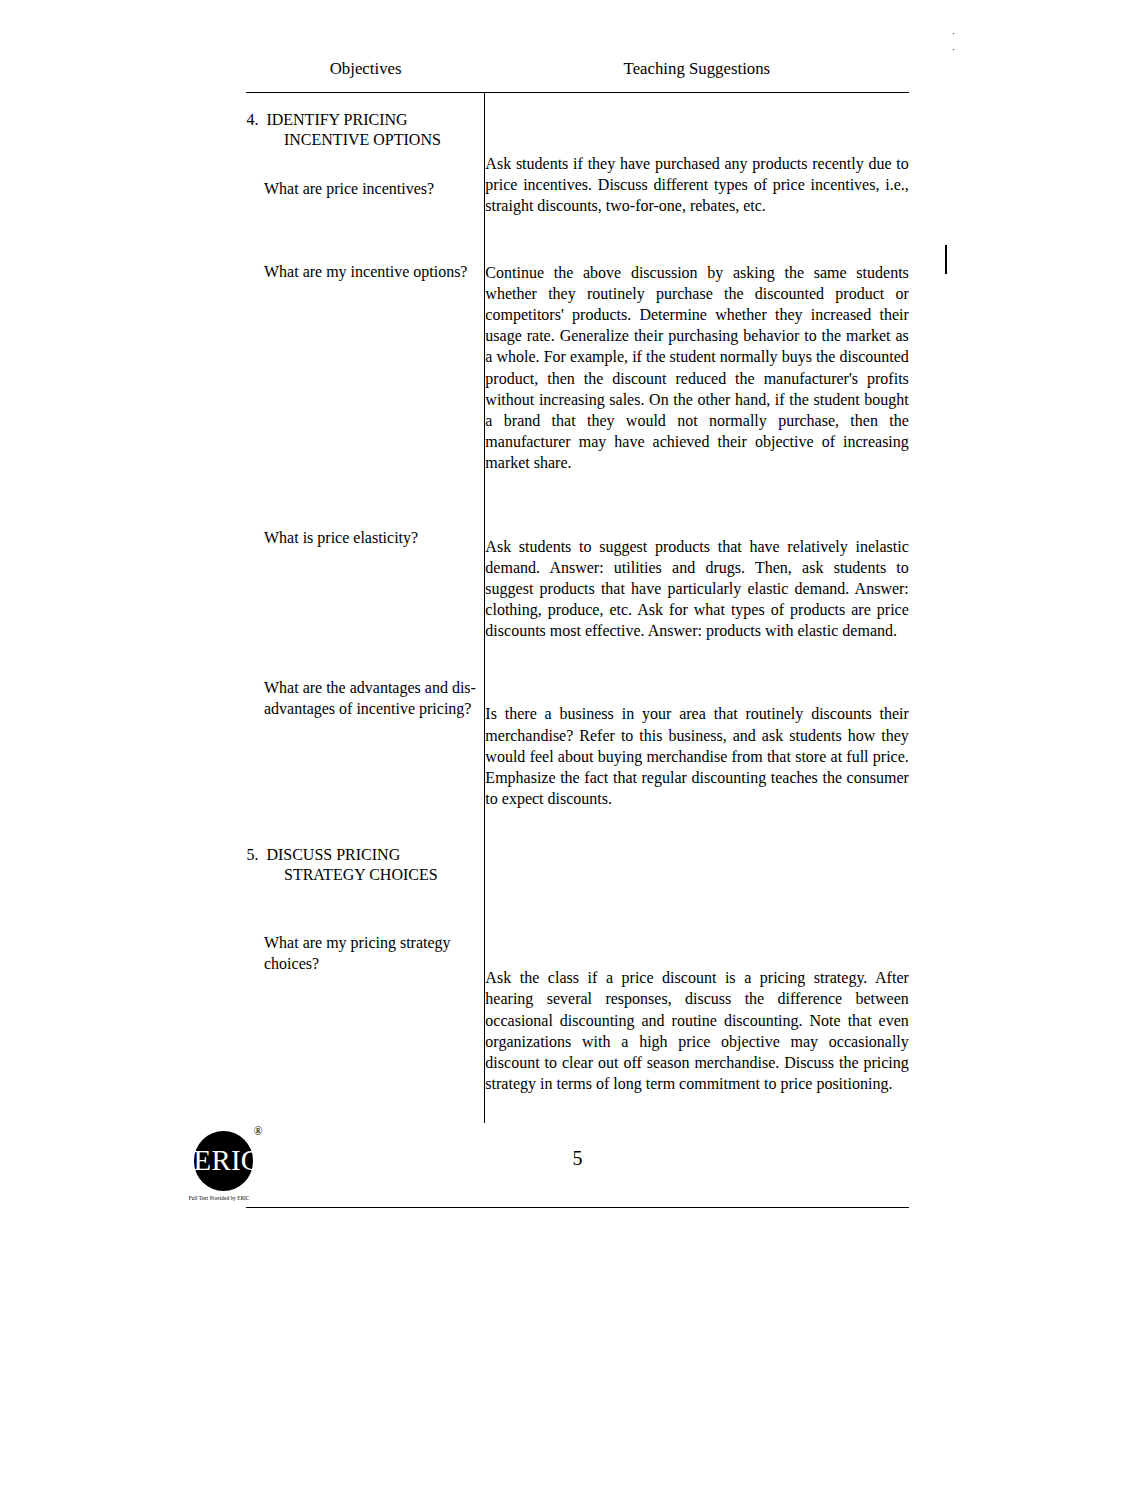· ·
| Objectives | Teaching Suggestions |
| --- | --- |
| 4. IDENTIFY PRICING INCENTIVE OPTIONS What are price incentives? What are my incentive options? What is price elasticity? What are the advantages and dis- advantages of incentive pricing? 5. DISCUSS PRICING STRATEGY CHOICES What are my pricing strategy choices? | Ask students if they have purchased any products recently due to price incentives. Discuss different types of price incentives, i.e., straight discounts, two-for-one, rebates, etc. Continue the above discussion by asking the same students whether they routinely purchase the discounted product or competitors' products. Determine whether they increased their usage rate. Generalize their purchasing behavior to the market as a whole. For example, if the student normally buys the discounted product, then the discount reduced the manufacturer's profits without increasing sales. On the other hand, if the student bought a brand that they would not normally purchase, then the manufacturer may have achieved their objective of increasing market share. Ask students to suggest products that have relatively inelastic demand. Answer: utilities and drugs. Then, ask students to suggest products that have particularly elastic demand. Answer: clothing, produce, etc. Ask for what types of products are price discounts most effective. Answer: products with elastic demand. Is there a business in your area that routinely discounts their merchandise? Refer to this business, and ask students how they would feel about buying merchandise from that store at full price. Emphasize the fact that regular discounting teaches the consumer to expect discounts. Ask the class if a price discount is a pricing strategy. After hearing several responses, discuss the difference between occasional discounting and routine discounting. Note that even organizations with a high price objective may occasionally discount to clear out off season merchandise. Discuss the pricing strategy in terms of long term commitment to price positioning. |
5
ERIC®
Full Text Provided by ERIC